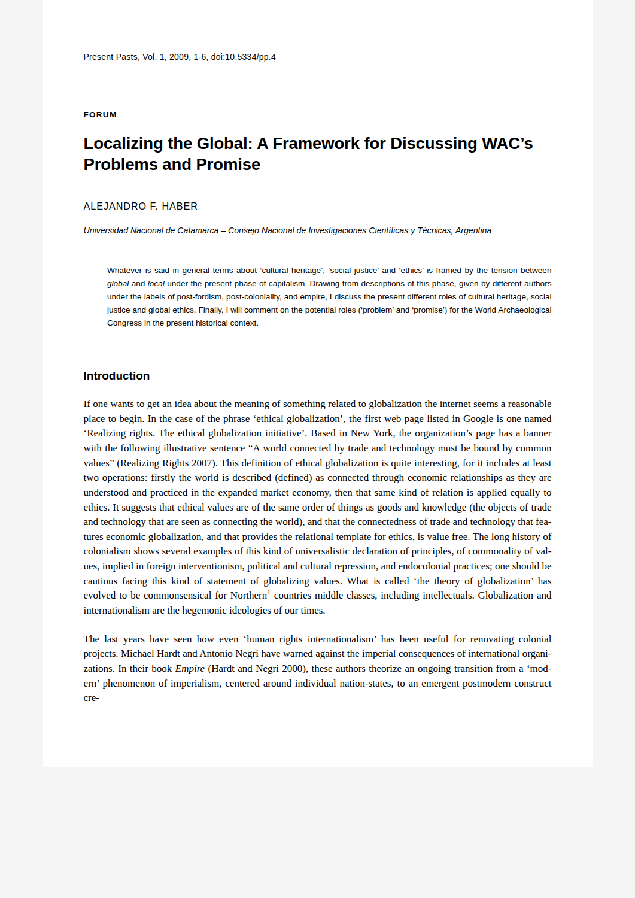Present Pasts, Vol. 1, 2009, 1-6, doi:10.5334/pp.4
FORUM
Localizing the Global: A Framework for Discussing WAC’s Problems and Promise
ALEJANDRO F. HABER
Universidad Nacional de Catamarca – Consejo Nacional de Investigaciones Científicas y Técnicas, Argentina
Whatever is said in general terms about ‘cultural heritage’, ‘social justice’ and ‘ethics’ is framed by the tension between global and local under the present phase of capitalism. Drawing from descriptions of this phase, given by different authors under the labels of post-fordism, post-coloniality, and empire, I discuss the present different roles of cultural heritage, social justice and global ethics. Finally, I will comment on the potential roles (‘problem’ and ‘promise’) for the World Archaeological Congress in the present historical context.
Introduction
If one wants to get an idea about the meaning of something related to globalization the internet seems a reasonable place to begin. In the case of the phrase ‘ethical globalization’, the first web page listed in Google is one named ‘Realizing rights. The ethical globalization initiative’. Based in New York, the organization’s page has a banner with the following illustrative sentence “A world connected by trade and technology must be bound by common values” (Realizing Rights 2007). This definition of ethical globalization is quite interesting, for it includes at least two operations: firstly the world is described (defined) as connected through economic relationships as they are understood and practiced in the expanded market economy, then that same kind of relation is applied equally to ethics. It suggests that ethical values are of the same order of things as goods and knowledge (the objects of trade and technology that are seen as connecting the world), and that the connectedness of trade and technology that features economic globalization, and that provides the relational template for ethics, is value free. The long history of colonialism shows several examples of this kind of universalistic declaration of principles, of commonality of values, implied in foreign interventionism, political and cultural repression, and endocolonial practices; one should be cautious facing this kind of statement of globalizing values. What is called ‘the theory of globalization’ has evolved to be commonsensical for Northern1 countries middle classes, including intellectuals. Globalization and internationalism are the hegemonic ideologies of our times.
The last years have seen how even ‘human rights internationalism’ has been useful for renovating colonial projects. Michael Hardt and Antonio Negri have warned against the imperial consequences of international organizations. In their book Empire (Hardt and Negri 2000), these authors theorize an ongoing transition from a ‘modern’ phenomenon of imperialism, centered around individual nation-states, to an emergent postmodern construct cre-